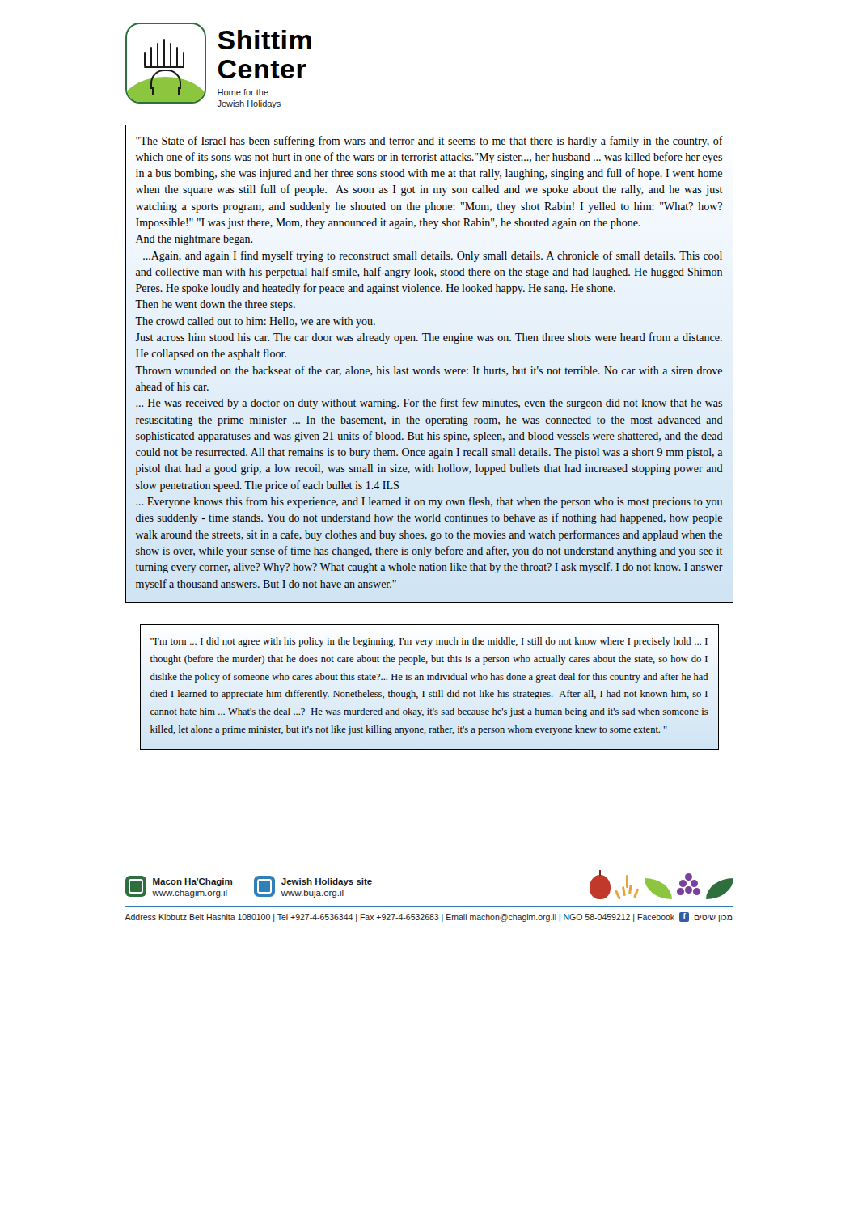Shittim
Center
Home for the
Jewish Holidays
"The State of Israel has been suffering from wars and terror and it seems to me that there is hardly a family in the country, of which one of its sons was not hurt in one of the wars or in terrorist attacks."My sister..., her husband ... was killed before her eyes in a bus bombing, she was injured and her three sons stood with me at that rally, laughing, singing and full of hope. I went home when the square was still full of people. As soon as I got in my son called and we spoke about the rally, and he was just watching a sports program, and suddenly he shouted on the phone: "Mom, they shot Rabin! I yelled to him: "What? how? Impossible!" "I was just there, Mom, they announced it again, they shot Rabin", he shouted again on the phone.
And the nightmare began.
...Again, and again I find myself trying to reconstruct small details. Only small details. A chronicle of small details. This cool and collective man with his perpetual half-smile, half-angry look, stood there on the stage and had laughed. He hugged Shimon Peres. He spoke loudly and heatedly for peace and against violence. He looked happy. He sang. He shone.
Then he went down the three steps.
The crowd called out to him: Hello, we are with you.
Just across him stood his car. The car door was already open. The engine was on. Then three shots were heard from a distance. He collapsed on the asphalt floor.
Thrown wounded on the backseat of the car, alone, his last words were: It hurts, but it's not terrible. No car with a siren drove ahead of his car.
... He was received by a doctor on duty without warning. For the first few minutes, even the surgeon did not know that he was resuscitating the prime minister ... In the basement, in the operating room, he was connected to the most advanced and sophisticated apparatuses and was given 21 units of blood. But his spine, spleen, and blood vessels were shattered, and the dead could not be resurrected. All that remains is to bury them. Once again I recall small details. The pistol was a short 9 mm pistol, a pistol that had a good grip, a low recoil, was small in size, with hollow, lopped bullets that had increased stopping power and slow penetration speed. The price of each bullet is 1.4 ILS
... Everyone knows this from his experience, and I learned it on my own flesh, that when the person who is most precious to you dies suddenly - time stands. You do not understand how the world continues to behave as if nothing had happened, how people walk around the streets, sit in a cafe, buy clothes and buy shoes, go to the movies and watch performances and applaud when the show is over, while your sense of time has changed, there is only before and after, you do not understand anything and you see it turning every corner, alive? Why? how? What caught a whole nation like that by the throat? I ask myself. I do not know. I answer myself a thousand answers. But I do not have an answer."
"I'm torn ... I did not agree with his policy in the beginning, I'm very much in the middle, I still do not know where I precisely hold ... I thought (before the murder) that he does not care about the people, but this is a person who actually cares about the state, so how do I dislike the policy of someone who cares about this state?... He is an individual who has done a great deal for this country and after he had died I learned to appreciate him differently. Nonetheless, though, I still did not like his strategies. After all, I had not known him, so I cannot hate him ... What's the deal ...? He was murdered and okay, it's sad because he's just a human being and it's sad when someone is killed, let alone a prime minister, but it's not like just killing anyone, rather, it's a person whom everyone knew to some extent. "
Macon Ha'Chagim www.chagim.org.il
Jewish Holidays site www.buja.org.il
Address Kibbutz Beit Hashita 1080100 | Tel +927-4-6536344 | Fax +927-4-6532683 | Email machon@chagim.org.il | NGO 58-0459212 | Facebook f מכון שיטים